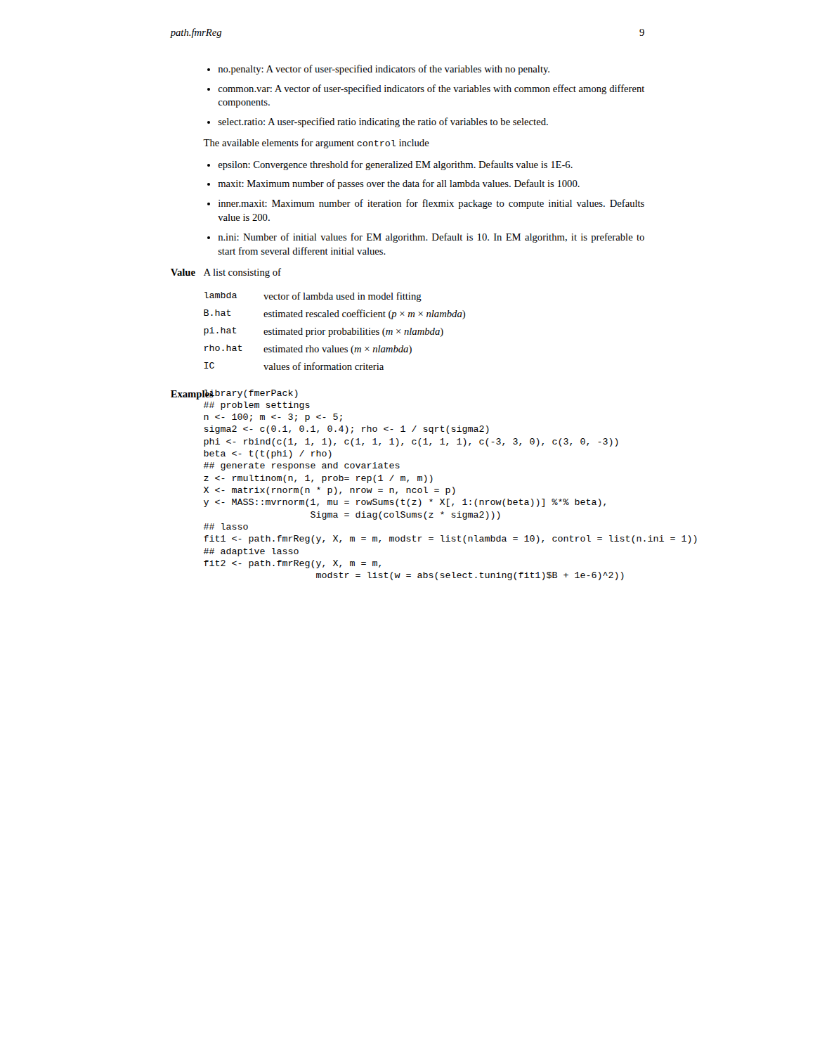path.fmrReg 9
no.penalty: A vector of user-specified indicators of the variables with no penalty.
common.var: A vector of user-specified indicators of the variables with common effect among different components.
select.ratio: A user-specified ratio indicating the ratio of variables to be selected.
The available elements for argument control include
epsilon: Convergence threshold for generalized EM algorithm. Defaults value is 1E-6.
maxit: Maximum number of passes over the data for all lambda values. Default is 1000.
inner.maxit: Maximum number of iteration for flexmix package to compute initial values. Defaults value is 200.
n.ini: Number of initial values for EM algorithm. Default is 10. In EM algorithm, it is preferable to start from several different initial values.
Value
A list consisting of
| lambda | vector of lambda used in model fitting |
| B.hat | estimated rescaled coefficient ( p × m × nlambda ) |
| pi.hat | estimated prior probabilities ( m × nlambda ) |
| rho.hat | estimated rho values ( m × nlambda ) |
| IC | values of information criteria |
Examples
library(fmerPack)
## problem settings
n <- 100; m <- 3; p <- 5;
sigma2 <- c(0.1, 0.1, 0.4); rho <- 1 / sqrt(sigma2)
phi <- rbind(c(1, 1, 1), c(1, 1, 1), c(1, 1, 1), c(-3, 3, 0), c(3, 0, -3))
beta <- t(t(phi) / rho)
## generate response and covariates
z <- rmultinom(n, 1, prob= rep(1 / m, m))
X <- matrix(rnorm(n * p), nrow = n, ncol = p)
y <- MASS::mvrnorm(1, mu = rowSums(t(z) * X[, 1:(nrow(beta))] %*% beta),
                   Sigma = diag(colSums(z * sigma2)))
## lasso
fit1 <- path.fmrReg(y, X, m = m, modstr = list(nlambda = 10), control = list(n.ini = 1))
## adaptive lasso
fit2 <- path.fmrReg(y, X, m = m,
                    modstr = list(w = abs(select.tuning(fit1)$B + 1e-6)^2))